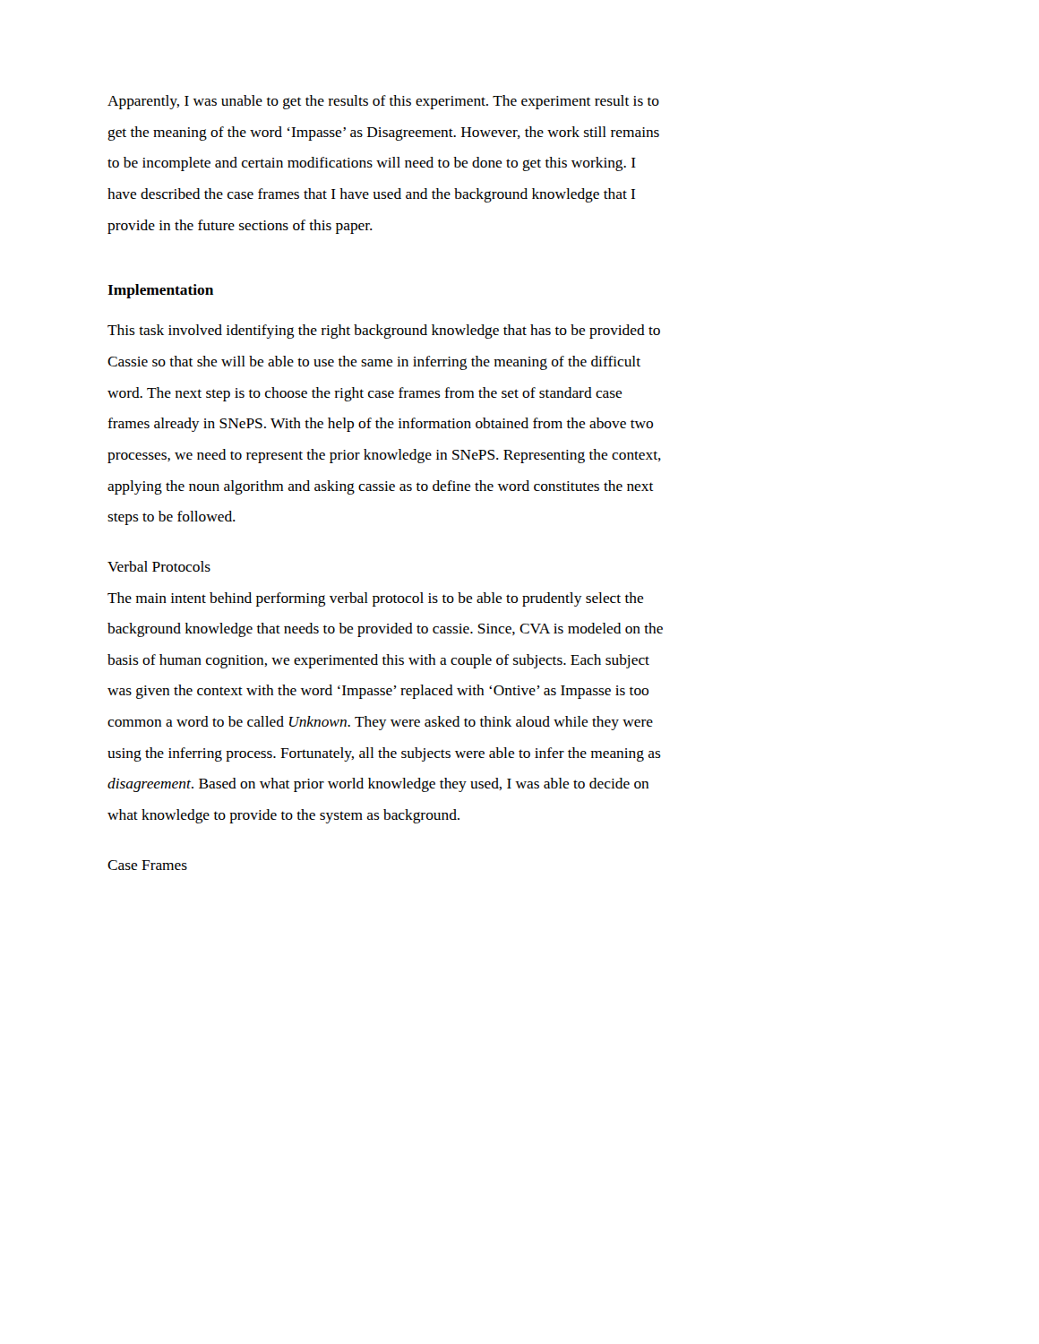Apparently, I was unable to get the results of this experiment. The experiment result is to get the meaning of the word ‘Impasse’ as Disagreement. However, the work still remains to be incomplete and certain modifications will need to be done to get this working. I have described the case frames that I have used and the background knowledge that I provide in the future sections of this paper.
Implementation
This task involved identifying the right background knowledge that has to be provided to Cassie so that she will be able to use the same in inferring the meaning of the difficult word. The next step is to choose the right case frames from the set of standard case frames already in SNePS. With the help of the information obtained from the above two processes, we need to represent the prior knowledge in SNePS. Representing the context, applying the noun algorithm and asking cassie as to define the word constitutes the next steps to be followed.
Verbal Protocols
The main intent behind performing verbal protocol is to be able to prudently select the background knowledge that needs to be provided to cassie. Since, CVA is modeled on the basis of human cognition, we experimented this with a couple of subjects. Each subject was given the context with the word ‘Impasse’ replaced with ‘Ontive’ as Impasse is too common a word to be called Unknown. They were asked to think aloud while they were using the inferring process. Fortunately, all the subjects were able to infer the meaning as disagreement. Based on what prior world knowledge they used, I was able to decide on what knowledge to provide to the system as background.
Case Frames